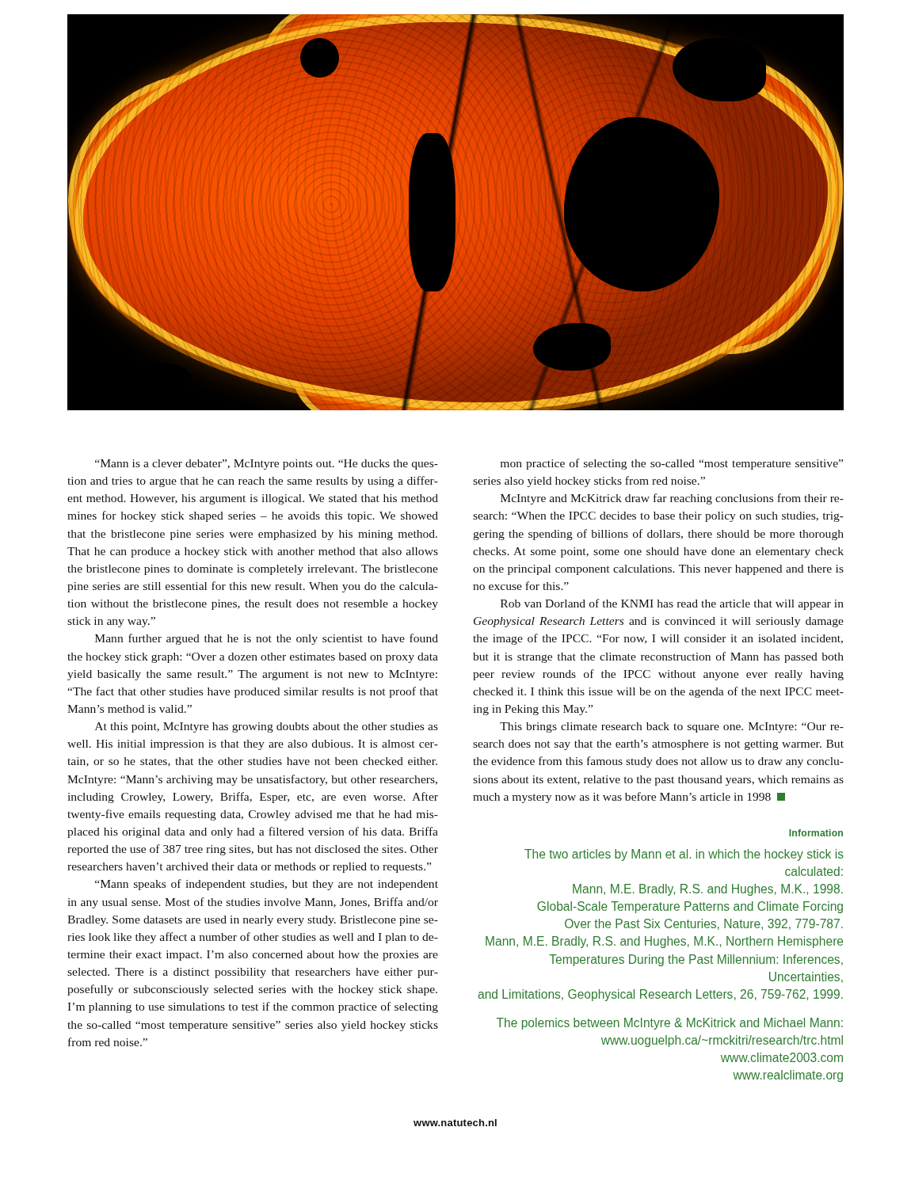“Mann is a clever debater”, McIntyre points out. “He ducks the question and tries to argue that he can reach the same results by using a different method. However, his argument is illogical. We stated that his method mines for hockey stick shaped series – he avoids this topic. We showed that the bristlecone pine series were emphasized by his mining method. That he can produce a hockey stick with another method that also allows the bristlecone pines to dominate is completely irrelevant. The bristlecone pine series are still essential for this new result. When you do the calculation without the bristlecone pines, the result does not resemble a hockey stick in any way.”
Mann further argued that he is not the only scientist to have found the hockey stick graph: “Over a dozen other estimates based on proxy data yield basically the same result.” The argument is not new to McIntyre: “The fact that other studies have produced similar results is not proof that Mann’s method is valid.”
At this point, McIntyre has growing doubts about the other studies as well. His initial impression is that they are also dubious. It is almost certain, or so he states, that the other studies have not been checked either. McIntyre: “Mann’s archiving may be unsatisfactory, but other researchers, including Crowley, Lowery, Briffa, Esper, etc, are even worse. After twenty-five emails requesting data, Crowley advised me that he had misplaced his original data and only had a filtered version of his data. Briffa reported the use of 387 tree ring sites, but has not disclosed the sites. Other researchers haven’t archived their data or methods or replied to requests.”
“Mann speaks of independent studies, but they are not independent in any usual sense. Most of the studies involve Mann, Jones, Briffa and/or Bradley. Some datasets are used in nearly every study. Bristlecone pine series look like they affect a number of other studies as well and I plan to determine their exact impact. I’m also concerned about how the proxies are selected. There is a distinct possibility that researchers have either purposefully or subconsciously selected series with the hockey stick shape. I’m planning to use simulations to test if the common practice of selecting the so-called “most temperature sensitive” series also yield hockey sticks from red noise.”
mon practice of selecting the so-called “most temperature sensitive” series also yield hockey sticks from red noise.”
McIntyre and McKitrick draw far reaching conclusions from their research: “When the IPCC decides to base their policy on such studies, triggering the spending of billions of dollars, there should be more thorough checks. At some point, some one should have done an elementary check on the principal component calculations. This never happened and there is no excuse for this.”
Rob van Dorland of the KNMI has read the article that will appear in Geophysical Research Letters and is convinced it will seriously damage the image of the IPCC. “For now, I will consider it an isolated incident, but it is strange that the climate reconstruction of Mann has passed both peer review rounds of the IPCC without anyone ever really having checked it. I think this issue will be on the agenda of the next IPCC meeting in Peking this May.”
This brings climate research back to square one. McIntyre: “Our research does not say that the earth’s atmosphere is not getting warmer. But the evidence from this famous study does not allow us to draw any conclusions about its extent, relative to the past thousand years, which remains as much a mystery now as it was before Mann’s article in 1998
Information
The two articles by Mann et al. in which the hockey stick is calculated:
Mann, M.E. Bradly, R.S. and Hughes, M.K., 1998.
Global-Scale Temperature Patterns and Climate Forcing
Over the Past Six Centuries, Nature, 392, 779-787.
Mann, M.E. Bradly, R.S. and Hughes, M.K., Northern Hemisphere
Temperatures During the Past Millennium: Inferences, Uncertainties,
and Limitations, Geophysical Research Letters, 26, 759-762, 1999.
The polemics between McIntyre & McKitrick and Michael Mann:
www.uoguelph.ca/~rmckitri/research/trc.html
www.climate2003.com
www.realclimate.org
www.natutech.nl